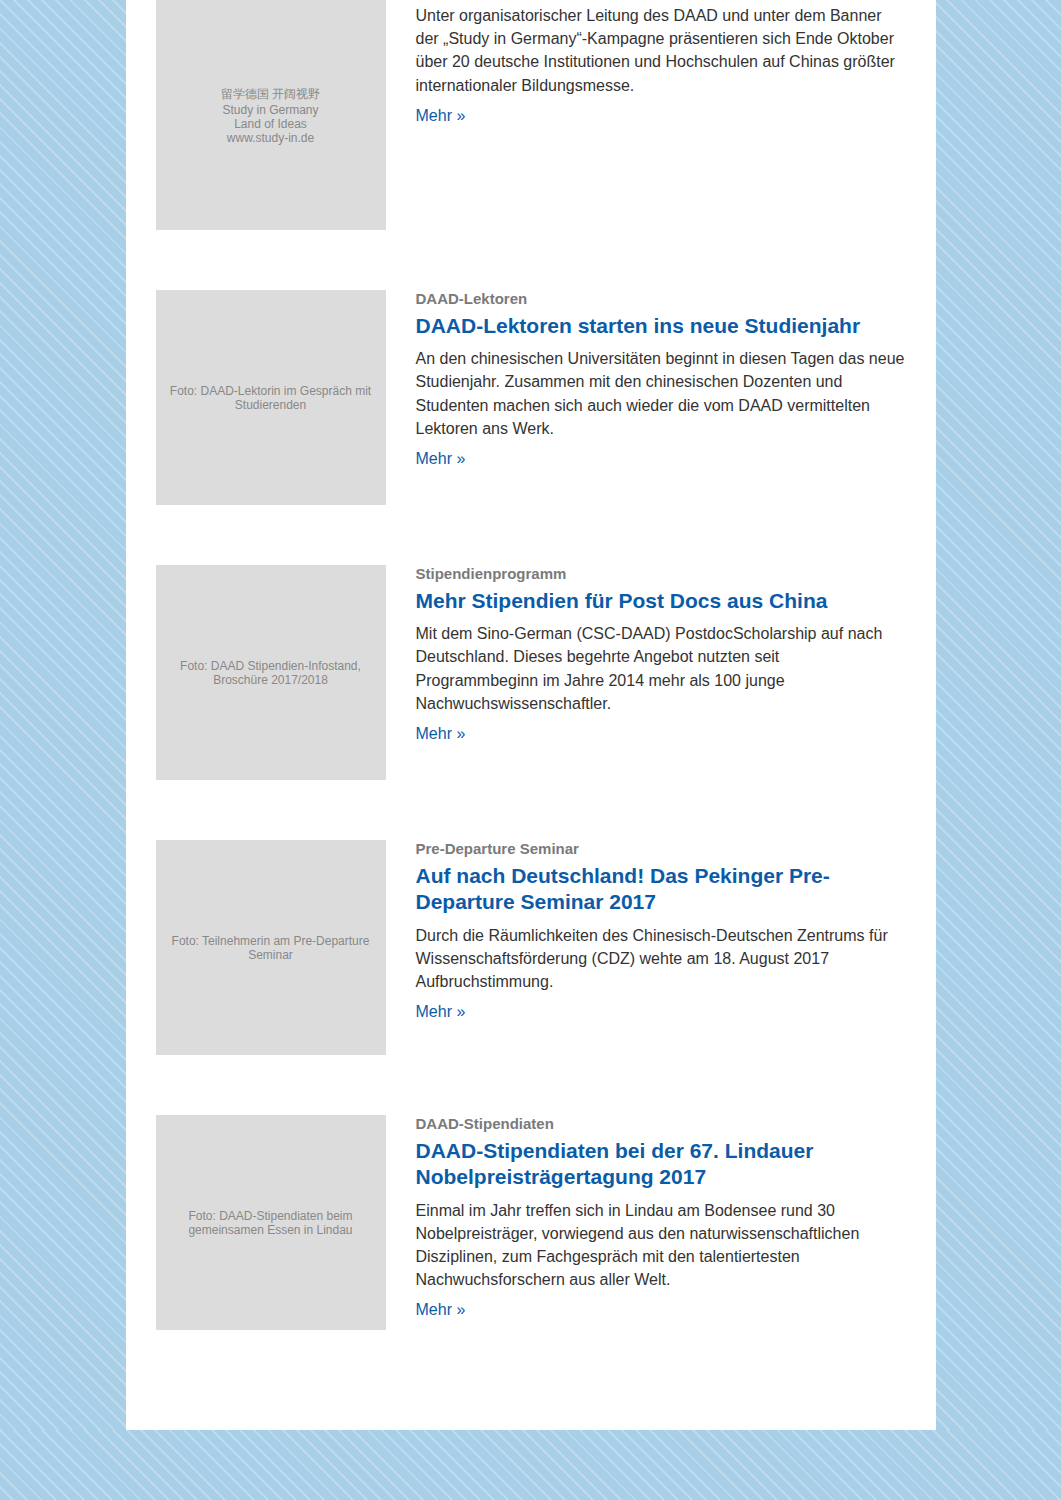留学德国 开阔视野
Study in Germany
Land of Ideas
www.study-in.de
Unter organisatorischer Leitung des DAAD und unter dem Banner der „Study in Germany“-Kampagne präsentieren sich Ende Oktober über 20 deutsche Institutionen und Hochschulen auf Chinas größter internationaler Bildungsmesse.
Mehr »
Foto: DAAD-Lektorin im Gespräch mit Studierenden
DAAD-Lektoren
DAAD-Lektoren starten ins neue Studienjahr
An den chinesischen Universitäten beginnt in diesen Tagen das neue Studienjahr. Zusammen mit den chinesischen Dozenten und Studenten machen sich auch wieder die vom DAAD vermittelten Lektoren ans Werk.
Mehr »
Foto: DAAD Stipendien-Infostand, Broschüre 2017/2018
Stipendienprogramm
Mehr Stipendien für Post Docs aus China
Mit dem Sino-German (CSC-DAAD) PostdocScholarship auf nach Deutschland. Dieses begehrte Angebot nutzten seit Programmbeginn im Jahre 2014 mehr als 100 junge Nachwuchswissenschaftler.
Mehr »
Foto: Teilnehmerin am Pre-Departure Seminar
Pre-Departure Seminar
Auf nach Deutschland! Das Pekinger Pre-Departure Seminar 2017
Durch die Räumlichkeiten des Chinesisch-Deutschen Zentrums für Wissenschaftsförderung (CDZ) wehte am 18. August 2017 Aufbruchstimmung.
Mehr »
Foto: DAAD-Stipendiaten beim gemeinsamen Essen in Lindau
DAAD-Stipendiaten
DAAD-Stipendiaten bei der 67. Lindauer Nobelpreisträgertagung 2017
Einmal im Jahr treffen sich in Lindau am Bodensee rund 30 Nobelpreisträger, vorwiegend aus den naturwissenschaftlichen Disziplinen, zum Fachgespräch mit den talentiertesten Nachwuchsforschern aus aller Welt.
Mehr »